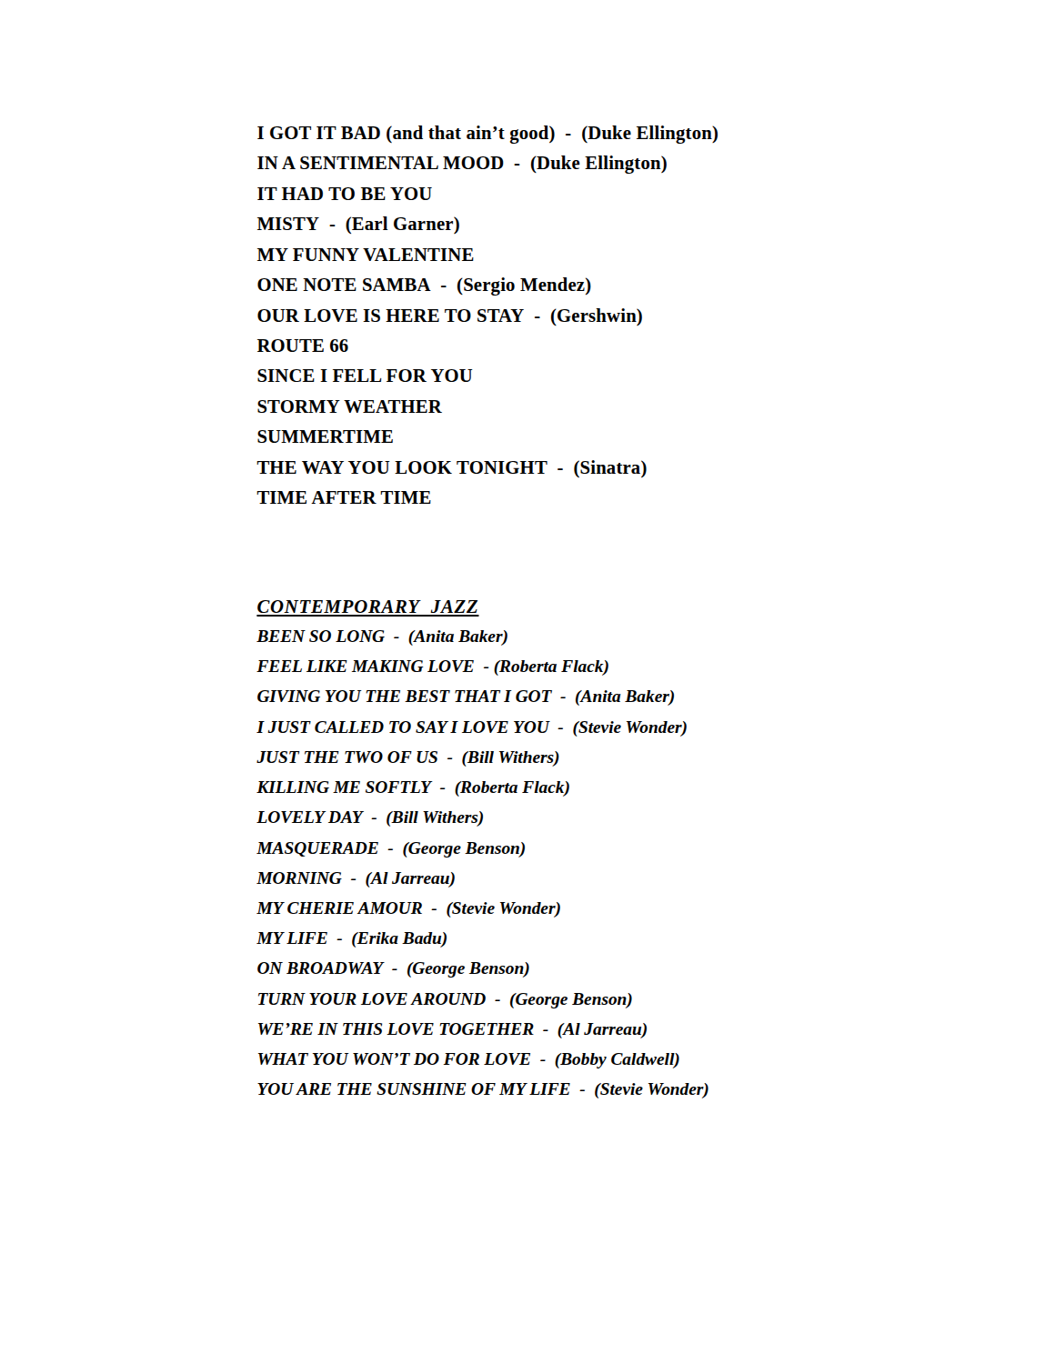I GOT IT BAD (and that ain’t good) - (Duke Ellington)
IN A SENTIMENTAL MOOD - (Duke Ellington)
IT HAD TO BE YOU
MISTY - (Earl Garner)
MY FUNNY VALENTINE
ONE NOTE SAMBA - (Sergio Mendez)
OUR LOVE IS HERE TO STAY - (Gershwin)
ROUTE 66
SINCE I FELL FOR YOU
STORMY WEATHER
SUMMERTIME
THE WAY YOU LOOK TONIGHT - (Sinatra)
TIME AFTER TIME
CONTEMPORARY JAZZ
BEEN SO LONG - (Anita Baker)
FEEL LIKE MAKING LOVE - (Roberta Flack)
GIVING YOU THE BEST THAT I GOT - (Anita Baker)
I JUST CALLED TO SAY I LOVE YOU - (Stevie Wonder)
JUST THE TWO OF US - (Bill Withers)
KILLING ME SOFTLY - (Roberta Flack)
LOVELY DAY - (Bill Withers)
MASQUERADE - (George Benson)
MORNING - (Al Jarreau)
MY CHERIE AMOUR - (Stevie Wonder)
MY LIFE - (Erika Badu)
ON BROADWAY - (George Benson)
TURN YOUR LOVE AROUND - (George Benson)
WE’RE IN THIS LOVE TOGETHER - (Al Jarreau)
WHAT YOU WON’T DO FOR LOVE - (Bobby Caldwell)
YOU ARE THE SUNSHINE OF MY LIFE - (Stevie Wonder)